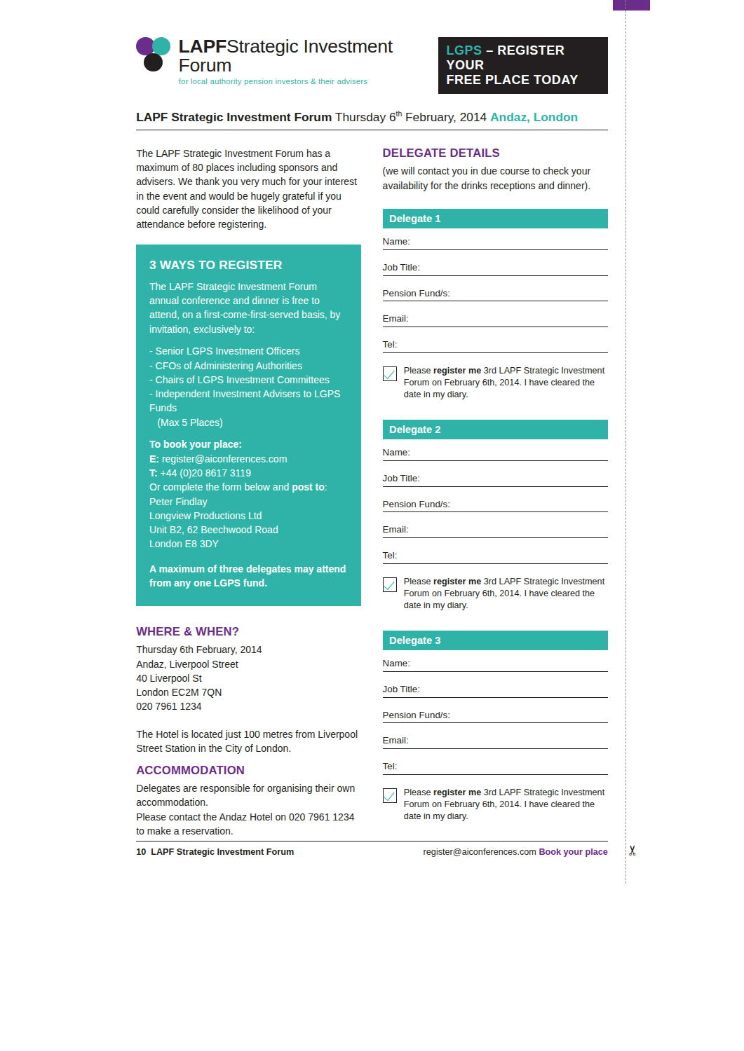✂
LAPF Strategic Investment Forum
for local authority pension investors & their advisers
LGPS – REGISTER YOUR
FREE PLACE TODAY
LAPF Strategic Investment Forum Thursday 6th February, 2014 Andaz, London
The LAPF Strategic Investment Forum has a maximum of 80 places including sponsors and advisers. We thank you very much for your interest in the event and would be hugely grateful if you could carefully consider the likelihood of your attendance before registering.
3 WAYS TO REGISTER
The LAPF Strategic Investment Forum annual conference and dinner is free to attend, on a first-come-first-served basis, by invitation, exclusively to:
- Senior LGPS Investment Officers
- CFOs of Administering Authorities
- Chairs of LGPS Investment Committees
- Independent Investment Advisers to LGPS Funds
(Max 5 Places)
To book your place:
E: register@aiconferences.com
T: +44 (0)20 8617 3119
Or complete the form below and post to:
Peter Findlay
Longview Productions Ltd
Unit B2, 62 Beechwood Road
London E8 3DY
A maximum of three delegates may attend from any one LGPS fund.
WHERE & WHEN?
Thursday 6th February, 2014
Andaz, Liverpool Street
40 Liverpool St
London EC2M 7QN
020 7961 1234
The Hotel is located just 100 metres from Liverpool Street Station in the City of London.
ACCOMMODATION
Delegates are responsible for organising their own accommodation.
Please contact the Andaz Hotel on 020 7961 1234 to make a reservation.
DELEGATE DETAILS
(we will contact you in due course to check your availability for the drinks receptions and dinner).
Delegate 1
Name:
Job Title:
Pension Fund/s:
Email:
Tel:
Please register me 3rd LAPF Strategic Investment Forum on February 6th, 2014. I have cleared the date in my diary.
Delegate 2
Name:
Job Title:
Pension Fund/s:
Email:
Tel:
Please register me 3rd LAPF Strategic Investment Forum on February 6th, 2014. I have cleared the date in my diary.
Delegate 3
Name:
Job Title:
Pension Fund/s:
Email:
Tel:
Please register me 3rd LAPF Strategic Investment Forum on February 6th, 2014. I have cleared the date in my diary.
10 LAPF Strategic Investment Forum
register@aiconferences.com Book your place